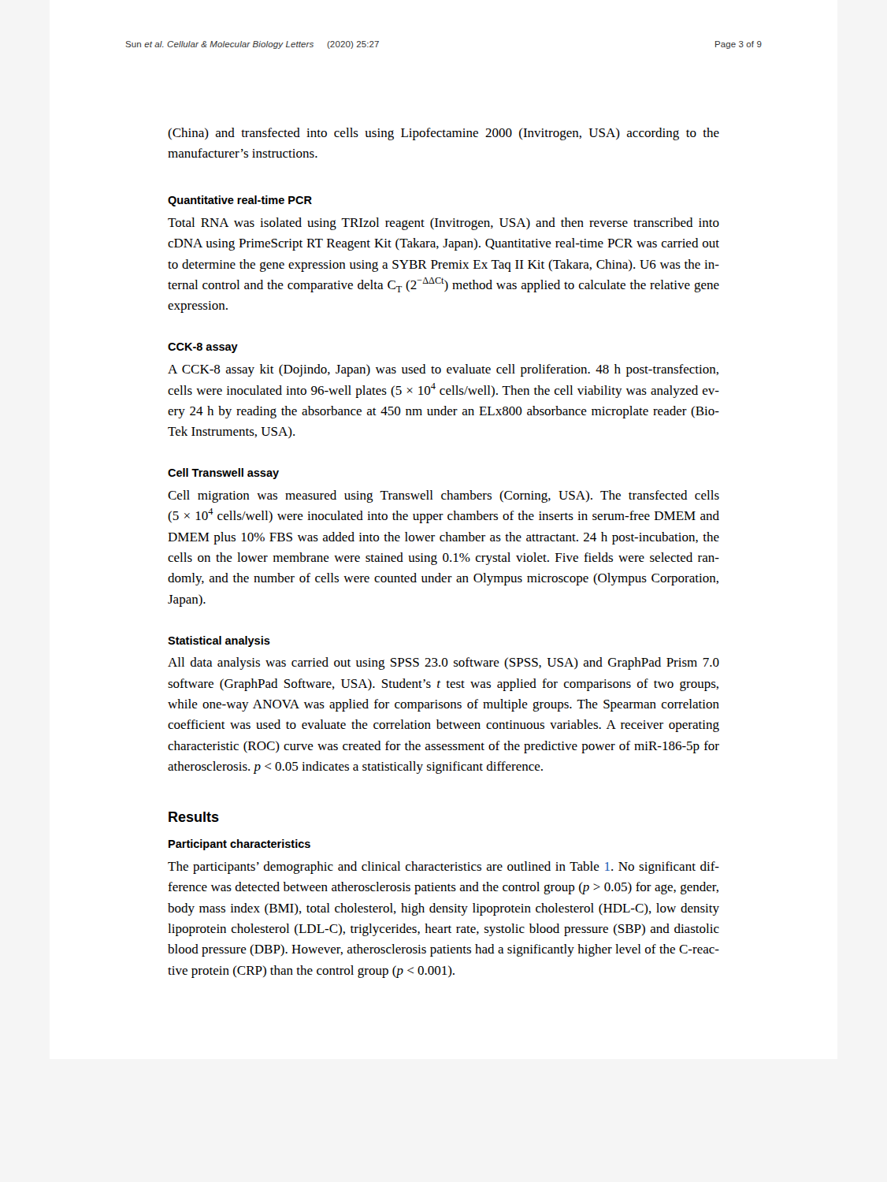Sun et al. Cellular & Molecular Biology Letters (2020) 25:27
Page 3 of 9
(China) and transfected into cells using Lipofectamine 2000 (Invitrogen, USA) according to the manufacturer’s instructions.
Quantitative real-time PCR
Total RNA was isolated using TRIzol reagent (Invitrogen, USA) and then reverse transcribed into cDNA using PrimeScript RT Reagent Kit (Takara, Japan). Quantitative real-time PCR was carried out to determine the gene expression using a SYBR Premix Ex Taq II Kit (Takara, China). U6 was the internal control and the comparative delta CT (2−ΔΔCt) method was applied to calculate the relative gene expression.
CCK-8 assay
A CCK-8 assay kit (Dojindo, Japan) was used to evaluate cell proliferation. 48 h post-transfection, cells were inoculated into 96-well plates (5 × 104 cells/well). Then the cell viability was analyzed every 24 h by reading the absorbance at 450 nm under an ELx800 absorbance microplate reader (Bio-Tek Instruments, USA).
Cell Transwell assay
Cell migration was measured using Transwell chambers (Corning, USA). The transfected cells (5 × 104 cells/well) were inoculated into the upper chambers of the inserts in serum-free DMEM and DMEM plus 10% FBS was added into the lower chamber as the attractant. 24 h post-incubation, the cells on the lower membrane were stained using 0.1% crystal violet. Five fields were selected randomly, and the number of cells were counted under an Olympus microscope (Olympus Corporation, Japan).
Statistical analysis
All data analysis was carried out using SPSS 23.0 software (SPSS, USA) and GraphPad Prism 7.0 software (GraphPad Software, USA). Student’s t test was applied for comparisons of two groups, while one-way ANOVA was applied for comparisons of multiple groups. The Spearman correlation coefficient was used to evaluate the correlation between continuous variables. A receiver operating characteristic (ROC) curve was created for the assessment of the predictive power of miR-186-5p for atherosclerosis. p < 0.05 indicates a statistically significant difference.
Results
Participant characteristics
The participants’ demographic and clinical characteristics are outlined in Table 1. No significant difference was detected between atherosclerosis patients and the control group (p > 0.05) for age, gender, body mass index (BMI), total cholesterol, high density lipoprotein cholesterol (HDL-C), low density lipoprotein cholesterol (LDL-C), triglycerides, heart rate, systolic blood pressure (SBP) and diastolic blood pressure (DBP). However, atherosclerosis patients had a significantly higher level of the C-reactive protein (CRP) than the control group (p < 0.001).